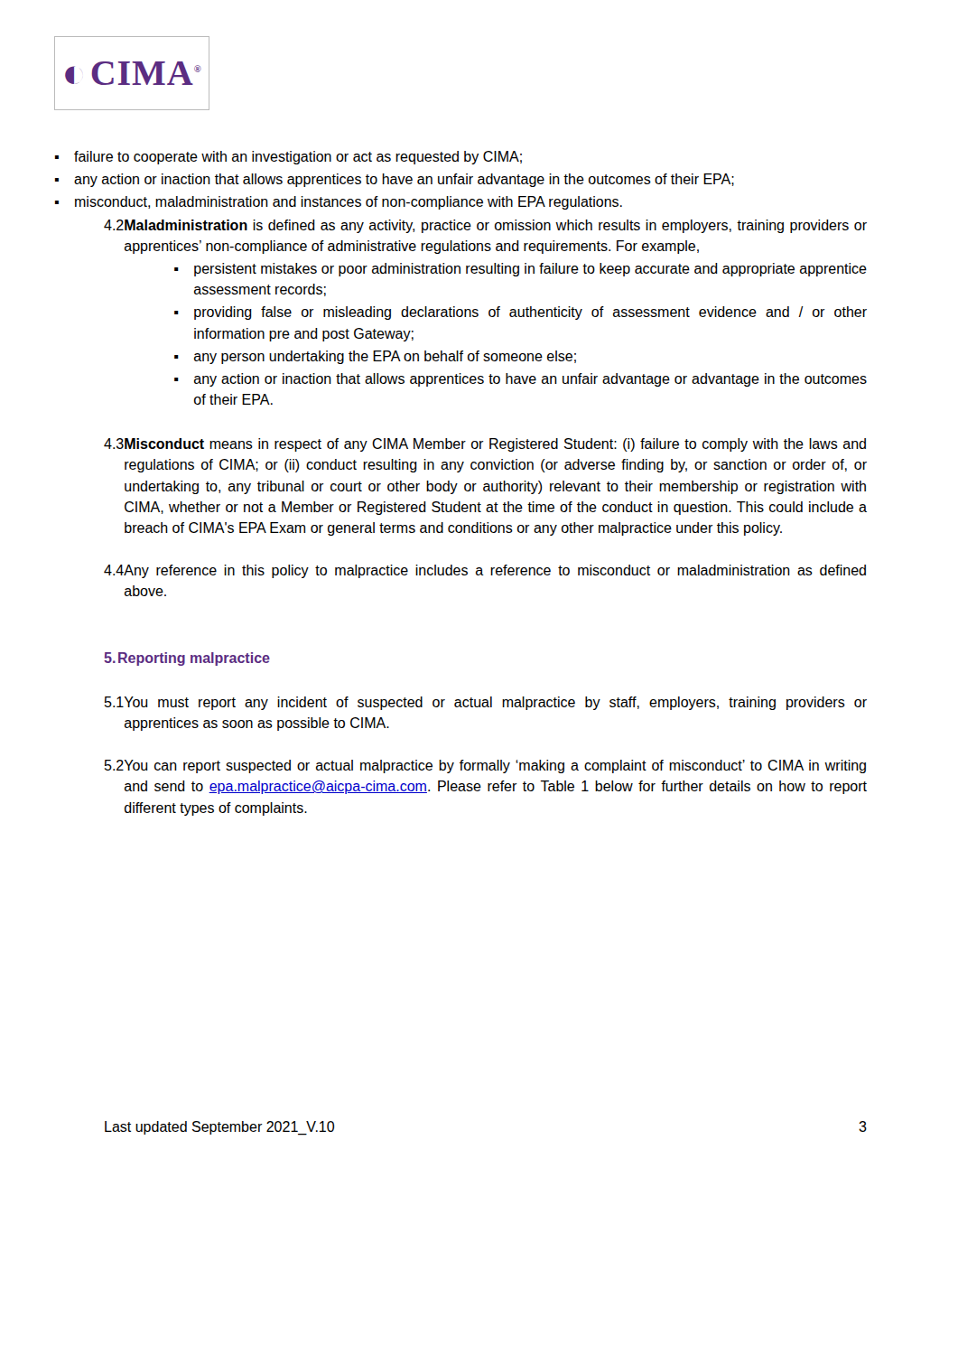◐CIMA®
failure to cooperate with an investigation or act as requested by CIMA;
any action or inaction that allows apprentices to have an unfair advantage in the outcomes of their EPA;
misconduct, maladministration and instances of non-compliance with EPA regulations.
4.2
Maladministration is defined as any activity, practice or omission which results in employers, training providers or apprentices’ non-compliance of administrative regulations and requirements. For example,
persistent mistakes or poor administration resulting in failure to keep accurate and appropriate apprentice assessment records;
providing false or misleading declarations of authenticity of assessment evidence and / or other information pre and post Gateway;
any person undertaking the EPA on behalf of someone else;
any action or inaction that allows apprentices to have an unfair advantage or advantage in the outcomes of their EPA.
4.3
Misconduct means in respect of any CIMA Member or Registered Student: (i) failure to comply with the laws and regulations of CIMA; or (ii) conduct resulting in any conviction (or adverse finding by, or sanction or order of, or undertaking to, any tribunal or court or other body or authority) relevant to their membership or registration with CIMA, whether or not a Member or Registered Student at the time of the conduct in question. This could include a breach of CIMA's EPA Exam or general terms and conditions or any other malpractice under this policy.
4.4
Any reference in this policy to malpractice includes a reference to misconduct or maladministration as defined above.
5.
Reporting malpractice
5.1
You must report any incident of suspected or actual malpractice by staff, employers, training providers or apprentices as soon as possible to CIMA.
5.2
You can report suspected or actual malpractice by formally ‘making a complaint of misconduct’ to CIMA in writing and send to epa.malpractice@aicpa-cima.com. Please refer to Table 1 below for further details on how to report different types of complaints.
Last updated September 2021_V.10
3